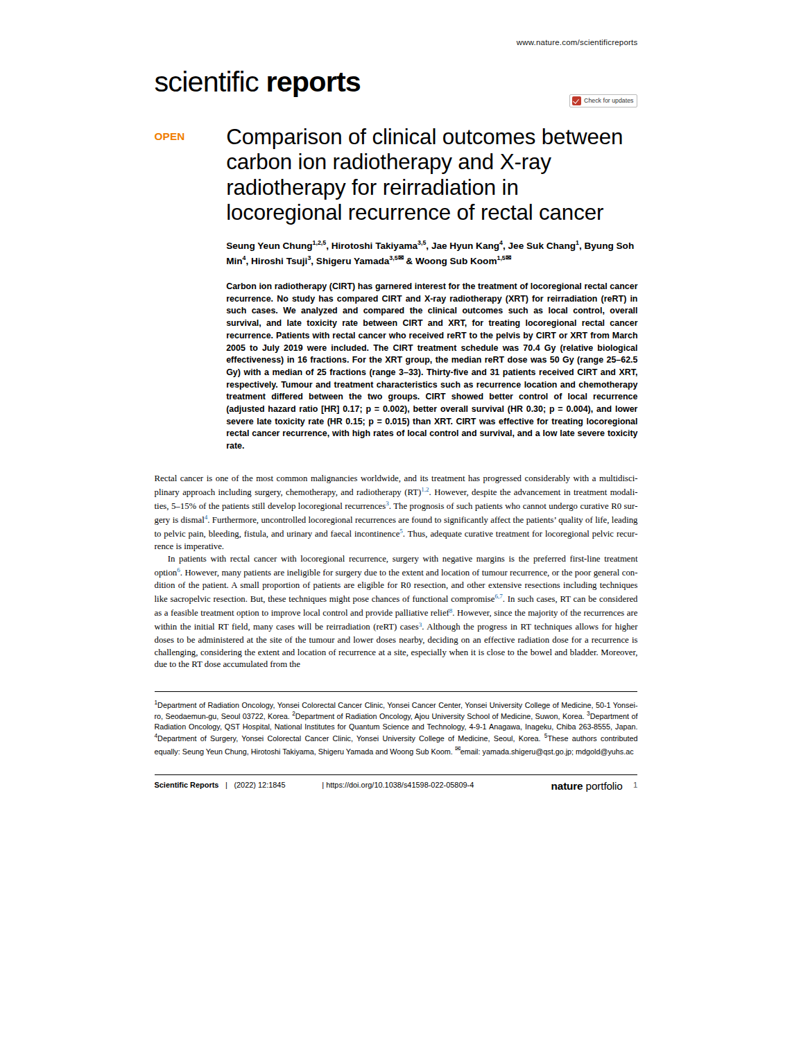www.nature.com/scientificreports
scientific reports
Check for updates
OPEN
Comparison of clinical outcomes between carbon ion radiotherapy and X-ray radiotherapy for reirradiation in locoregional recurrence of rectal cancer
Seung Yeun Chung1,2,5, Hirotoshi Takiyama3,5, Jae Hyun Kang4, Jee Suk Chang1, Byung Soh Min4, Hiroshi Tsuji3, Shigeru Yamada3,5✉ & Woong Sub Koom1,5✉
Carbon ion radiotherapy (CIRT) has garnered interest for the treatment of locoregional rectal cancer recurrence. No study has compared CIRT and X-ray radiotherapy (XRT) for reirradiation (reRT) in such cases. We analyzed and compared the clinical outcomes such as local control, overall survival, and late toxicity rate between CIRT and XRT, for treating locoregional rectal cancer recurrence. Patients with rectal cancer who received reRT to the pelvis by CIRT or XRT from March 2005 to July 2019 were included. The CIRT treatment schedule was 70.4 Gy (relative biological effectiveness) in 16 fractions. For the XRT group, the median reRT dose was 50 Gy (range 25–62.5 Gy) with a median of 25 fractions (range 3–33). Thirty-five and 31 patients received CIRT and XRT, respectively. Tumour and treatment characteristics such as recurrence location and chemotherapy treatment differed between the two groups. CIRT showed better control of local recurrence (adjusted hazard ratio [HR] 0.17; p = 0.002), better overall survival (HR 0.30; p = 0.004), and lower severe late toxicity rate (HR 0.15; p = 0.015) than XRT. CIRT was effective for treating locoregional rectal cancer recurrence, with high rates of local control and survival, and a low late severe toxicity rate.
Rectal cancer is one of the most common malignancies worldwide, and its treatment has progressed considerably with a multidisciplinary approach including surgery, chemotherapy, and radiotherapy (RT)1,2. However, despite the advancement in treatment modalities, 5–15% of the patients still develop locoregional recurrences3. The prognosis of such patients who cannot undergo curative R0 surgery is dismal4. Furthermore, uncontrolled locoregional recurrences are found to significantly affect the patients’ quality of life, leading to pelvic pain, bleeding, fistula, and urinary and faecal incontinence5. Thus, adequate curative treatment for locoregional pelvic recurrence is imperative.
In patients with rectal cancer with locoregional recurrence, surgery with negative margins is the preferred first-line treatment option6. However, many patients are ineligible for surgery due to the extent and location of tumour recurrence, or the poor general condition of the patient. A small proportion of patients are eligible for R0 resection, and other extensive resections including techniques like sacropelvic resection. But, these techniques might pose chances of functional compromise6,7. In such cases, RT can be considered as a feasible treatment option to improve local control and provide palliative relief8. However, since the majority of the recurrences are within the initial RT field, many cases will be reirradiation (reRT) cases3. Although the progress in RT techniques allows for higher doses to be administered at the site of the tumour and lower doses nearby, deciding on an effective radiation dose for a recurrence is challenging, considering the extent and location of recurrence at a site, especially when it is close to the bowel and bladder. Moreover, due to the RT dose accumulated from the
1Department of Radiation Oncology, Yonsei Colorectal Cancer Clinic, Yonsei Cancer Center, Yonsei University College of Medicine, 50-1 Yonsei-ro, Seodaemun-gu, Seoul 03722, Korea. 2Department of Radiation Oncology, Ajou University School of Medicine, Suwon, Korea. 3Department of Radiation Oncology, QST Hospital, National Institutes for Quantum Science and Technology, 4-9-1 Anagawa, Inageku, Chiba 263-8555, Japan. 4Department of Surgery, Yonsei Colorectal Cancer Clinic, Yonsei University College of Medicine, Seoul, Korea. 5These authors contributed equally: Seung Yeun Chung, Hirotoshi Takiyama, Shigeru Yamada and Woong Sub Koom. ✉email: yamada.shigeru@qst.go.jp; mdgold@yuhs.ac
Scientific Reports | (2022) 12:1845 | https://doi.org/10.1038/s41598-022-05809-4 nature portfolio 1